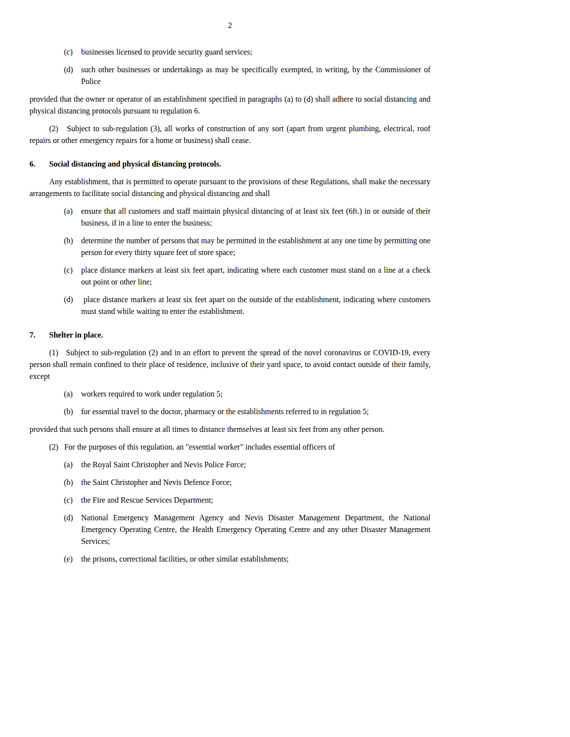2
(c)
businesses licensed to provide security guard services;
(d)
such other businesses or undertakings as may be specifically exempted, in writing, by the Commissioner of Police
provided that the owner or operator of an establishment specified in paragraphs (a) to (d) shall adhere to social distancing and physical distancing protocols pursuant to regulation 6.
(2) Subject to sub-regulation (3), all works of construction of any sort (apart from urgent plumbing, electrical, roof repairs or other emergency repairs for a home or business) shall cease.
6.
Social distancing and physical distancing protocols.
Any establishment, that is permitted to operate pursuant to the provisions of these Regulations, shall make the necessary arrangements to facilitate social distancing and physical distancing and shall
(a)
ensure that all customers and staff maintain physical distancing of at least six feet (6ft.) in or outside of their business, if in a line to enter the business;
(b)
determine the number of persons that may be permitted in the establishment at any one time by permitting one person for every thirty square feet of store space;
(c)
place distance markers at least six feet apart, indicating where each customer must stand on a line at a check out point or other line;
(d)
place distance markers at least six feet apart on the outside of the establishment, indicating where customers must stand while waiting to enter the establishment.
7.
Shelter in place.
(1) Subject to sub-regulation (2) and in an effort to prevent the spread of the novel coronavirus or COVID-19, every person shall remain confined to their place of residence, inclusive of their yard space, to avoid contact outside of their family, except
(a)
workers required to work under regulation 5;
(b)
for essential travel to the doctor, pharmacy or the establishments referred to in regulation 5;
provided that such persons shall ensure at all times to distance themselves at least six feet from any other person.
(2) For the purposes of this regulation, an "essential worker" includes essential officers of
(a)
the Royal Saint Christopher and Nevis Police Force;
(b)
the Saint Christopher and Nevis Defence Force;
(c)
the Fire and Rescue Services Department;
(d)
National Emergency Management Agency and Nevis Disaster Management Department, the National Emergency Operating Centre, the Health Emergency Operating Centre and any other Disaster Management Services;
(e)
the prisons, correctional facilities, or other similar establishments;